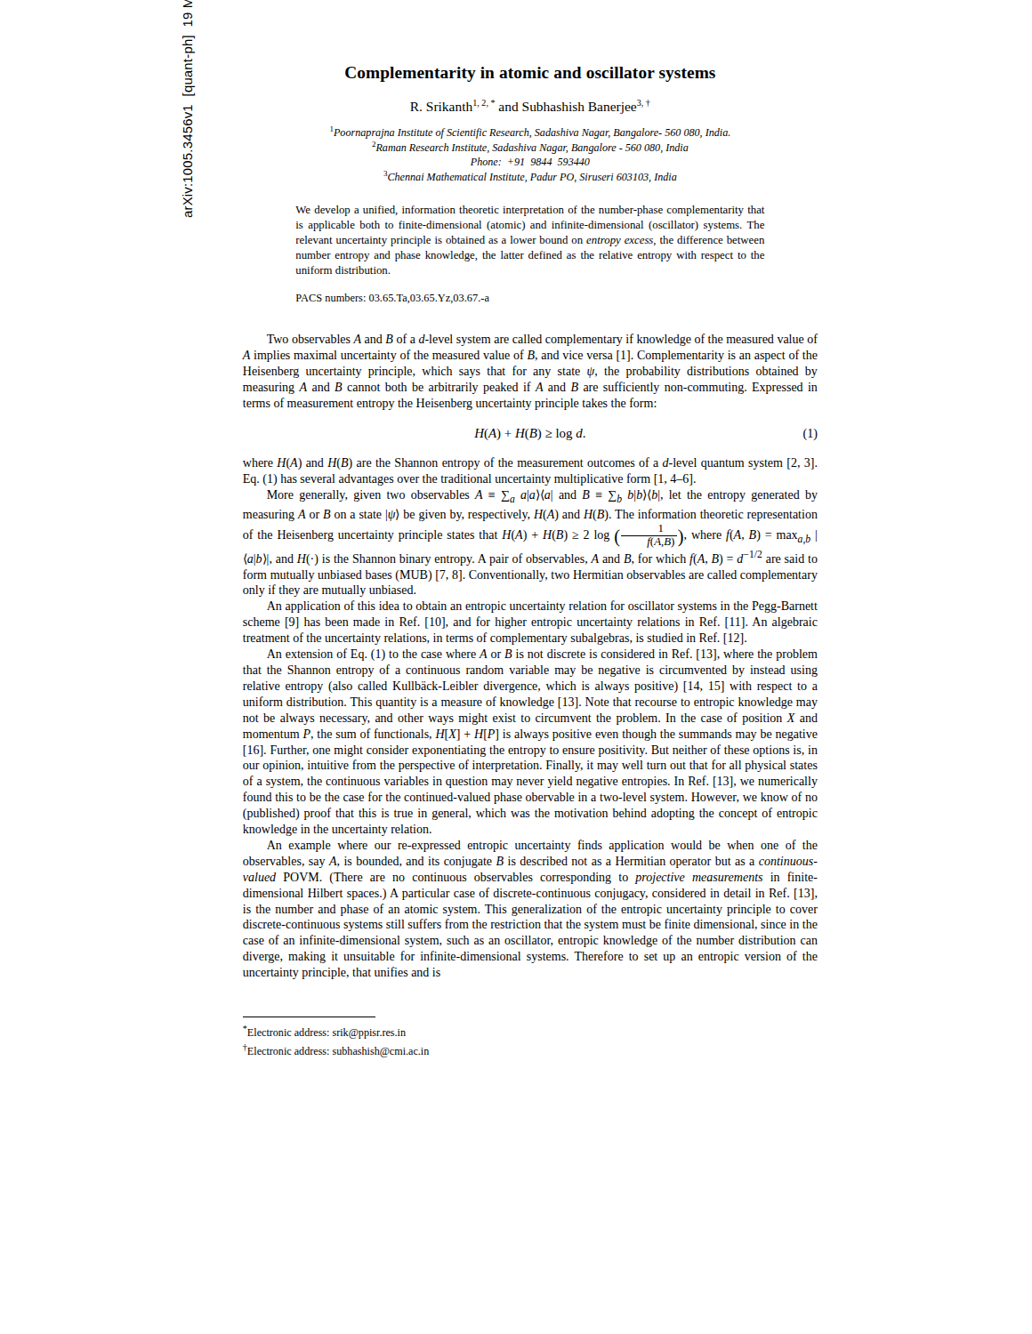arXiv:1005.3456v1 [quant-ph] 19 May 2010
Complementarity in atomic and oscillator systems
R. Srikanth1, 2, * and Subhashish Banerjee3, †
1Poornaprajna Institute of Scientific Research, Sadashiva Nagar, Bangalore- 560 080, India.
2Raman Research Institute, Sadashiva Nagar, Bangalore - 560 080, India
Phone: +91 9844 593440
3Chennai Mathematical Institute, Padur PO, Siruseri 603103, India
We develop a unified, information theoretic interpretation of the number-phase complementarity that is applicable both to finite-dimensional (atomic) and infinite-dimensional (oscillator) systems. The relevant uncertainty principle is obtained as a lower bound on entropy excess, the difference between number entropy and phase knowledge, the latter defined as the relative entropy with respect to the uniform distribution.
PACS numbers: 03.65.Ta,03.65.Yz,03.67.-a
Two observables A and B of a d-level system are called complementary if knowledge of the measured value of A implies maximal uncertainty of the measured value of B, and vice versa [1]. Complementarity is an aspect of the Heisenberg uncertainty principle, which says that for any state ψ, the probability distributions obtained by measuring A and B cannot both be arbitrarily peaked if A and B are sufficiently non-commuting. Expressed in terms of measurement entropy the Heisenberg uncertainty principle takes the form:
H(A) + H(B) ≥ log d. (1)
where H(A) and H(B) are the Shannon entropy of the measurement outcomes of a d-level quantum system [2, 3]. Eq. (1) has several advantages over the traditional uncertainty multiplicative form [1, 4–6].
More generally, given two observables A ≡ ∑a a|a⟩⟨a| and B ≡ ∑b b|b⟩⟨b|, let the entropy generated by measuring A or B on a state |ψ⟩ be given by, respectively, H(A) and H(B). The information theoretic representation of the Heisenberg uncertainty principle states that H(A) + H(B) ≥ 2 log (1 f(A,B)), where f(A, B) = maxa,b |⟨a|b⟩|, and H(·) is the Shannon binary entropy. A pair of observables, A and B, for which f(A, B) = d−1/2 are said to form mutually unbiased bases (MUB) [7, 8]. Conventionally, two Hermitian observables are called complementary only if they are mutually unbiased.
An application of this idea to obtain an entropic uncertainty relation for oscillator systems in the Pegg-Barnett scheme [9] has been made in Ref. [10], and for higher entropic uncertainty relations in Ref. [11]. An algebraic treatment of the uncertainty relations, in terms of complementary subalgebras, is studied in Ref. [12].
An extension of Eq. (1) to the case where A or B is not discrete is considered in Ref. [13], where the problem that the Shannon entropy of a continuous random variable may be negative is circumvented by instead using relative entropy (also called Kullbäck-Leibler divergence, which is always positive) [14, 15] with respect to a uniform distribution. This quantity is a measure of knowledge [13]. Note that recourse to entropic knowledge may not be always necessary, and other ways might exist to circumvent the problem. In the case of position X and momentum P, the sum of functionals, H[X] + H[P] is always positive even though the summands may be negative [16]. Further, one might consider exponentiating the entropy to ensure positivity. But neither of these options is, in our opinion, intuitive from the perspective of interpretation. Finally, it may well turn out that for all physical states of a system, the continuous variables in question may never yield negative entropies. In Ref. [13], we numerically found this to be the case for the continued-valued phase obervable in a two-level system. However, we know of no (published) proof that this is true in general, which was the motivation behind adopting the concept of entropic knowledge in the uncertainty relation.
An example where our re-expressed entropic uncertainty finds application would be when one of the observables, say A, is bounded, and its conjugate B is described not as a Hermitian operator but as a continuous-valued POVM. (There are no continuous observables corresponding to projective measurements in finite-dimensional Hilbert spaces.) A particular case of discrete-continuous conjugacy, considered in detail in Ref. [13], is the number and phase of an atomic system. This generalization of the entropic uncertainty principle to cover discrete-continuous systems still suffers from the restriction that the system must be finite dimensional, since in the case of an infinite-dimensional system, such as an oscillator, entropic knowledge of the number distribution can diverge, making it unsuitable for infinite-dimensional systems. Therefore to set up an entropic version of the uncertainty principle, that unifies and is
*Electronic address: srik@ppisr.res.in
†Electronic address: subhashish@cmi.ac.in